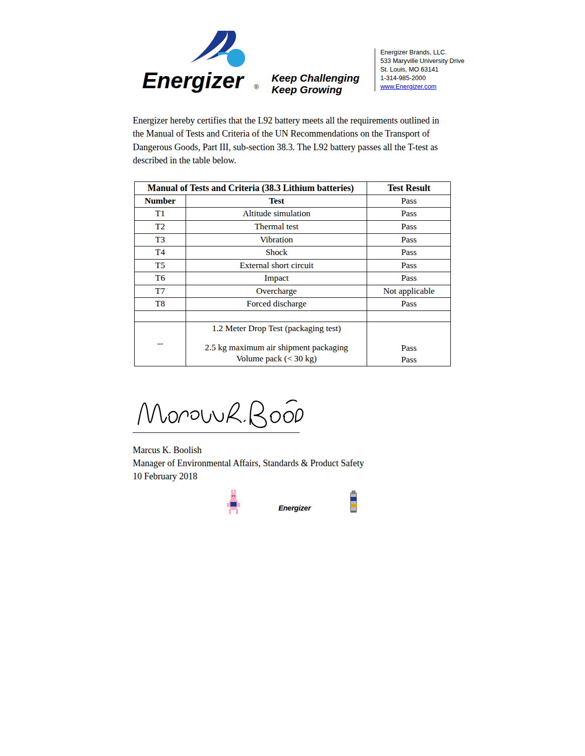Energizer ®
Keep Challenging
Keep Growing
Energizer Brands, LLC.
533 Maryville University Drive
St. Louis, MO 63141
1-314-985-2000
www.Energizer.com
Energizer hereby certifies that the L92 battery meets all the requirements outlined in the Manual of Tests and Criteria of the UN Recommendations on the Transport of Dangerous Goods, Part III, sub-section 38.3. The L92 battery passes all the T-test as described in the table below.
| Manual of Tests and Criteria (38.3 Lithium batteries) | Test Result |
| --- | --- |
| Number | Test | Pass |
| T1 | Altitude simulation | Pass |
| T2 | Thermal test | Pass |
| T3 | Vibration | Pass |
| T4 | Shock | Pass |
| T5 | External short circuit | Pass |
| T6 | Impact | Pass |
| T7 | Overcharge | Not applicable |
| T8 | Forced discharge | Pass |
| -- | 1.2 Meter Drop Test (packaging test) 2.5 kg maximum air shipment packaging Volume pack (< 30 kg) | Pass Pass |
Marcus K. Boolish
Manager of Environmental Affairs, Standards & Product Safety
10 February 2018
Energizer